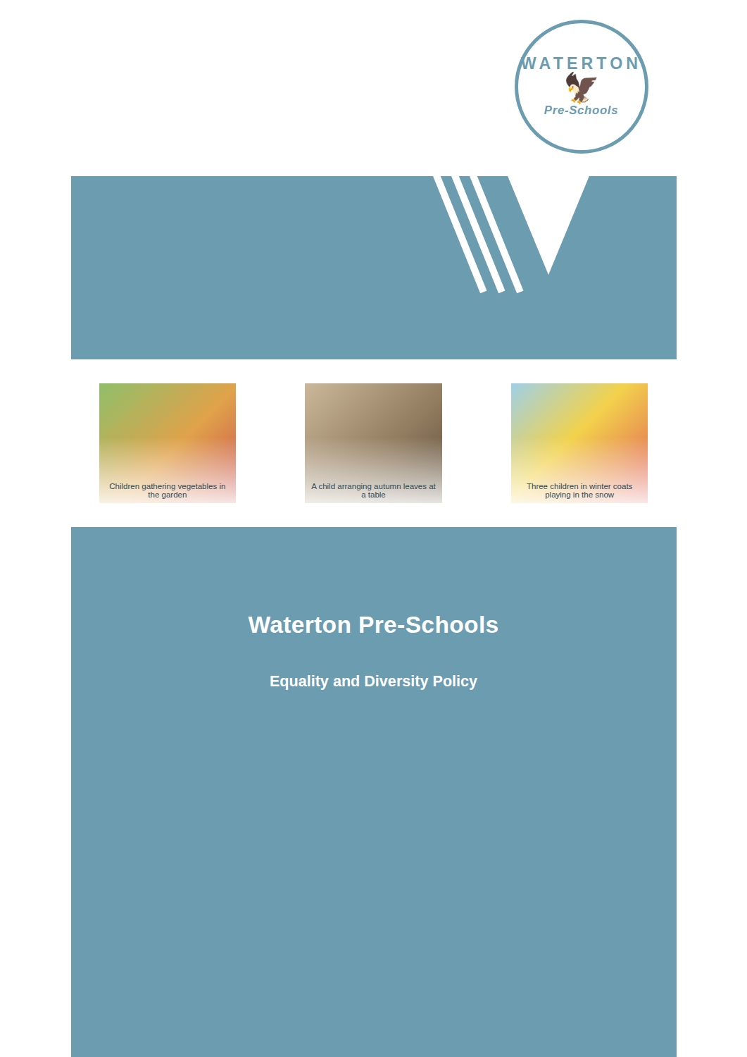WATERTON
🦅
Pre-Schools
Children gathering vegetables in the garden
A child arranging autumn leaves at a table
Three children in winter coats playing in the snow
Waterton Pre-Schools
Equality and Diversity Policy